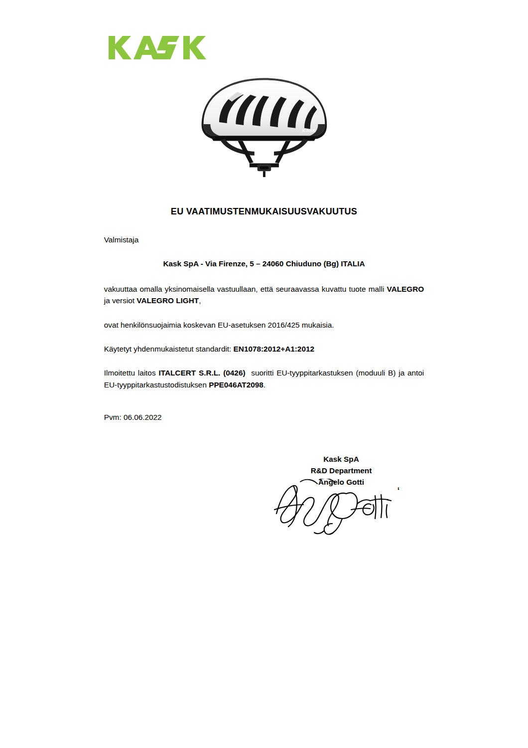KASK
EU VAATIMUSTENMUKAISUUSVAKUUTUS
Valmistaja
Kask SpA - Via Firenze, 5 – 24060 Chiuduno (Bg) ITALIA
vakuuttaa omalla yksinomaisella vastuullaan, että seuraavassa kuvattu tuote malli VALEGRO ja versiot VALEGRO LIGHT,
ovat henkilönsuojaimia koskevan EU-asetuksen 2016/425 mukaisia.
Käytetyt yhdenmukaistetut standardit: EN1078:2012+A1:2012
Ilmoitettu laitos ITALCERT S.R.L. (0426) suoritti EU-tyyppitarkastuksen (moduuli B) ja antoi EU-tyyppitarkastustodistuksen PPE046AT2098.
Pvm: 06.06.2022
Kask SpA
R&D Department
Angelo Gotti
‘